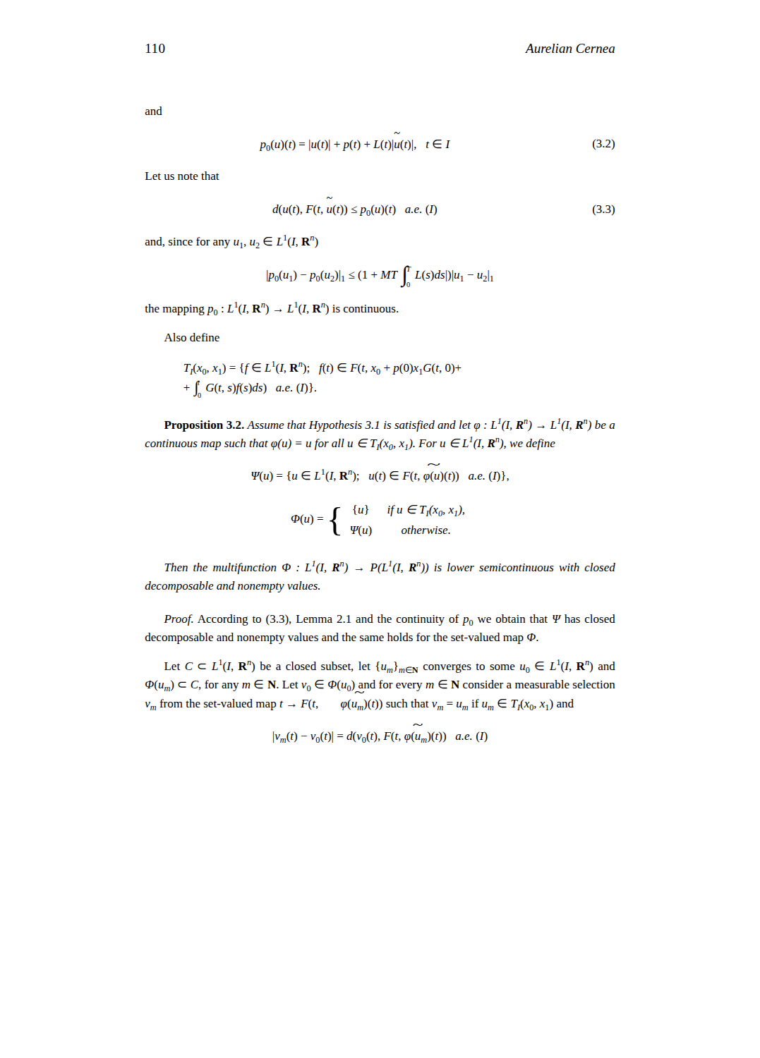110 Aurelian Cernea
and
p0(u)(t) = |u(t)| + p(t) + L(t)|~u(t)|, t ∈ I
(3.2)
Let us note that
d(u(t), F(t, ~u(t)) ≤ p0(u)(t) a.e. (I)
(3.3)
and, since for any u1, u2 ∈ L1(I, Rn)
|p0(u1) − p0(u2)|1 ≤ (1 + MT ∫T 0 L(s)ds|)|u1 − u2|1
the mapping p0 : L1(I, Rn) → L1(I, Rn) is continuous.
Also define
TI(x0, x1) = {f ∈ L1(I, Rn); f(t) ∈ F(t, x0 + p(0)x1G(t, 0)+
+ ∫t 0 G(t, s)f(s)ds) a.e. (I)}.
Proposition 3.2. Assume that Hypothesis 3.1 is satisfied and let φ : L1(I, Rn) → L1(I, Rn) be a continuous map such that φ(u) = u for all u ∈ TI(x0, x1). For u ∈ L1(I, Rn), we define
Ψ(u) = {u ∈ L1(I, Rn); u(t) ∈ F(t, ~φ(u)(t)) a.e. (I)},
Φ(u) = {
| { u } | if u ∈ T I ( x 0 , x 1 ), |
| Ψ ( u ) | otherwise. |
Then the multifunction Φ : L1(I, Rn) → P(L1(I, Rn)) is lower semicontinuous with closed decomposable and nonempty values.
Proof. According to (3.3), Lemma 2.1 and the continuity of p0 we obtain that Ψ has closed decomposable and nonempty values and the same holds for the set-valued map Φ.
Let C ⊂ L1(I, Rn) be a closed subset, let {um}m∈N converges to some u0 ∈ L1(I, Rn) and Φ(um) ⊂ C, for any m ∈ N. Let v0 ∈ Φ(u0) and for every m ∈ N consider a measurable selection vm from the set-valued map t → F(t, ~φ(um)(t)) such that vm = um if um ∈ TI(x0, x1) and
|vm(t) − v0(t)| = d(v0(t), F(t, ~φ(um)(t)) a.e. (I)